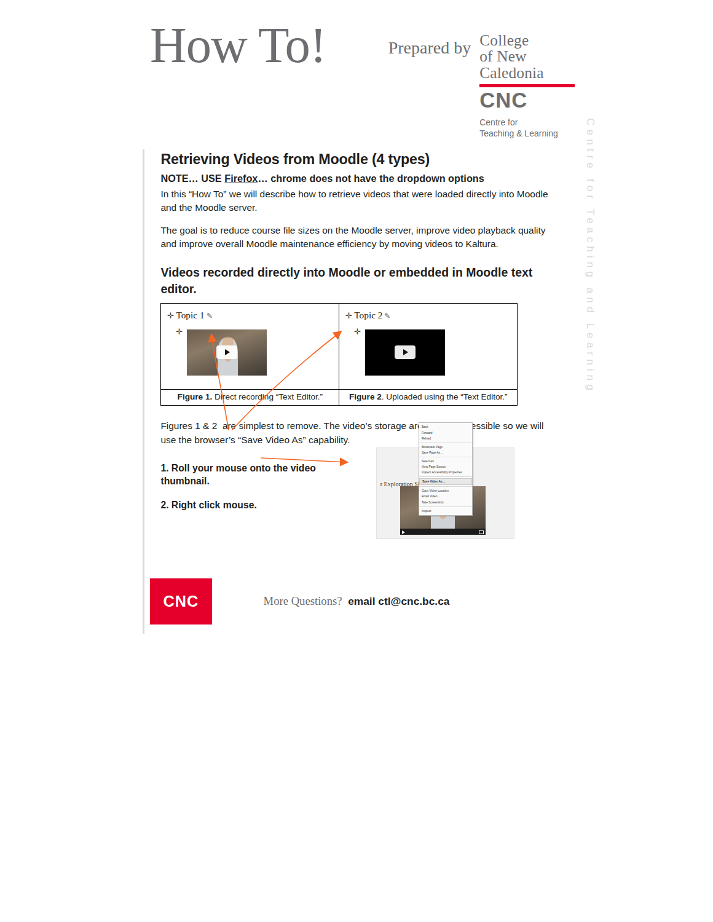How To!
Prepared by
College
of New
Caledonia
CNC
Centre for
Teaching & Learning
Centre for Teaching and Learning
Retrieving Videos from Moodle (4 types)
NOTE… USE Firefox… chrome does not have the dropdown options
In this “How To” we will describe how to retrieve videos that were loaded directly into Moodle and the Moodle server.
The goal is to reduce course file sizes on the Moodle server, improve video playback quality and improve overall Moodle maintenance efficiency by moving videos to Kaltura.
Videos recorded directly into Moodle or embedded in Moodle text editor.
✛Topic 1✎
✛
Figure 1. Direct recording “Text Editor.”
✛Topic 2✎
✛
Figure 2. Uploaded using the “Text Editor.”
Figures 1 & 2 are simplest to remove. The video’s storage area is not accessible so we will use the browser’s “Save Video As” capability.
1. Roll your mouse onto the video thumbnail.
2. Right click mouse.
r Exploration Skills ✎
Back
Forward
Reload
Bookmark Page
Save Page As…
Select All
View Page Source
Inspect Accessibility Properties
Save Video As…
Copy Video Location
Email Video…
Take Screenshot
Inspect
CNC
More Questions? email ctl@cnc.bc.ca